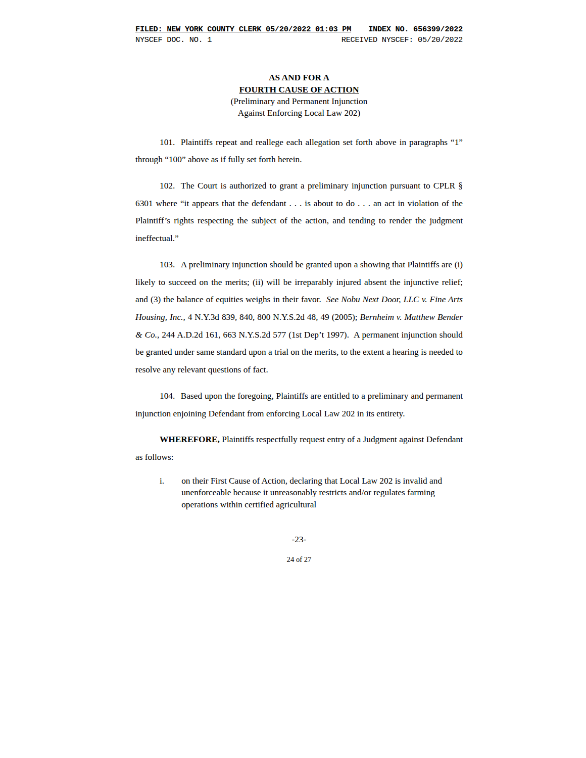FILED: NEW YORK COUNTY CLERK 05/20/2022 01:03 PM INDEX NO. 656399/2022
NYSCEF DOC. NO. 1 RECEIVED NYSCEF: 05/20/2022
AS AND FOR A
FOURTH CAUSE OF ACTION
(Preliminary and Permanent Injunction
Against Enforcing Local Law 202)
101. Plaintiffs repeat and reallege each allegation set forth above in paragraphs “1” through “100” above as if fully set forth herein.
102. The Court is authorized to grant a preliminary injunction pursuant to CPLR § 6301 where “it appears that the defendant . . . is about to do . . . an act in violation of the Plaintiff’s rights respecting the subject of the action, and tending to render the judgment ineffectual.”
103. A preliminary injunction should be granted upon a showing that Plaintiffs are (i) likely to succeed on the merits; (ii) will be irreparably injured absent the injunctive relief; and (3) the balance of equities weighs in their favor. See Nobu Next Door, LLC v. Fine Arts Housing, Inc., 4 N.Y.3d 839, 840, 800 N.Y.S.2d 48, 49 (2005); Bernheim v. Matthew Bender & Co., 244 A.D.2d 161, 663 N.Y.S.2d 577 (1st Dep’t 1997). A permanent injunction should be granted under same standard upon a trial on the merits, to the extent a hearing is needed to resolve any relevant questions of fact.
104. Based upon the foregoing, Plaintiffs are entitled to a preliminary and permanent injunction enjoining Defendant from enforcing Local Law 202 in its entirety.
WHEREFORE, Plaintiffs respectfully request entry of a Judgment against Defendant as follows:
i.
on their First Cause of Action, declaring that Local Law 202 is invalid and unenforceable because it unreasonably restricts and/or regulates farming operations within certified agricultural
-23-
24 of 27